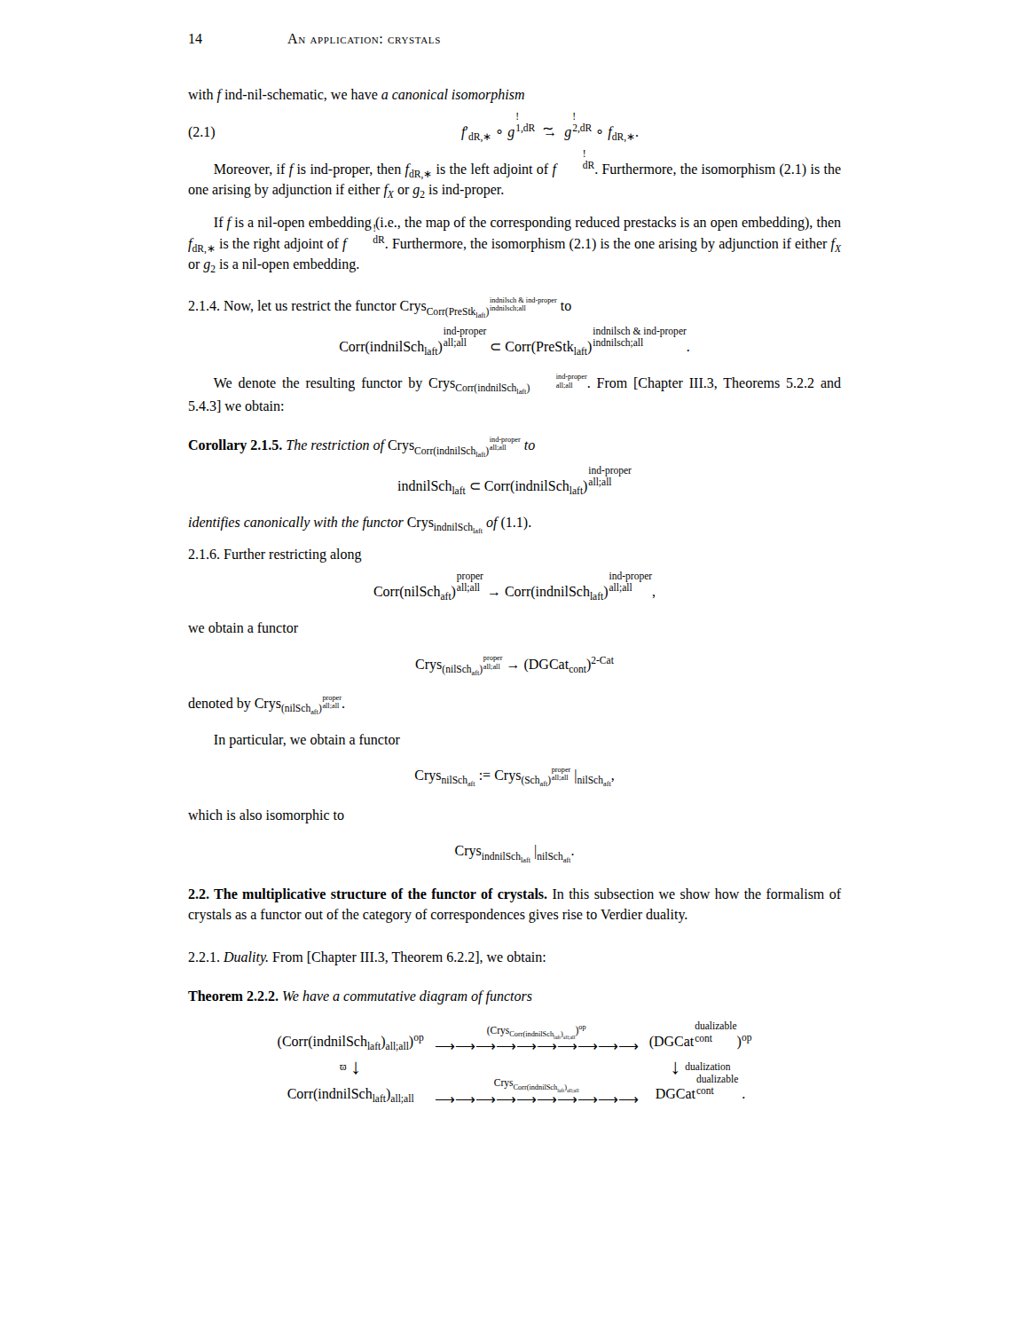14 An application: crystals
with f ind-nil-schematic, we have a canonical isomorphism
(2.1) f′dR,∗ ∘ g!1,dR ∼→ g!2,dR ∘ fdR,∗.
Moreover, if f is ind-proper, then fdR,∗ is the left adjoint of f!dR. Furthermore, the isomorphism (2.1) is the one arising by adjunction if either fX or g2 is ind-proper.
If f is a nil-open embedding (i.e., the map of the corresponding reduced prestacks is an open embedding), then fdR,∗ is the right adjoint of f!dR. Furthermore, the isomorphism (2.1) is the one arising by adjunction if either fX or g2 is a nil-open embedding.
2.1.4. Now, let us restrict the functor CrysCorr(PreStklaft)indnilsch & ind-proper indnilsch;all to
Corr(indnilSchlaft)ind-proper all;all ⊂ Corr(PreStklaft)indnilsch & ind-proper indnilsch;all.
We denote the resulting functor by CrysCorr(indnilSchlaft)ind-proper all;all. From [Chapter III.3, Theorems 5.2.2 and 5.4.3] we obtain:
Corollary 2.1.5. The restriction of CrysCorr(indnilSchlaft)ind-proper all;all to
indnilSchlaft ⊂ Corr(indnilSchlaft)ind-proper all;all
identifies canonically with the functor CrysindnilSchlaft of (1.1).
2.1.6. Further restricting along
Corr(nilSchaft)proper all;all → Corr(indnilSchlaft)ind-proper all;all,
we obtain a functor
Crys(nilSchaft)proper all;all → (DGCatcont)2‑Cat
denoted by Crys(nilSchaft)proper all;all.
In particular, we obtain a functor
CrysnilSchaft := Crys(Schaft)proper all;all |nilSchaft,
which is also isomorphic to
CrysindnilSchlaft |nilSchaft.
2.2. The multiplicative structure of the functor of crystals. In this subsection we show how the formalism of crystals as a functor out of the category of correspondences gives rise to Verdier duality.
2.2.1. Duality. From [Chapter III.3, Theorem 6.2.2], we obtain:
Theorem 2.2.2. We have a commutative diagram of functors
| (Corr(indnilSch laft ) all;all ) op | (Crys Corr(indnilSch laft ) all;all ) op ⟶⟶⟶⟶⟶⟶⟶⟶⟶⟶ | (DGCat dualizable cont ) op |
| ϖ ↓ | | ↓ dualization |
| Corr(indnilSch laft ) all;all | Crys Corr(indnilSch laft ) all;all ⟶⟶⟶⟶⟶⟶⟶⟶⟶⟶ | DGCat dualizable cont . |